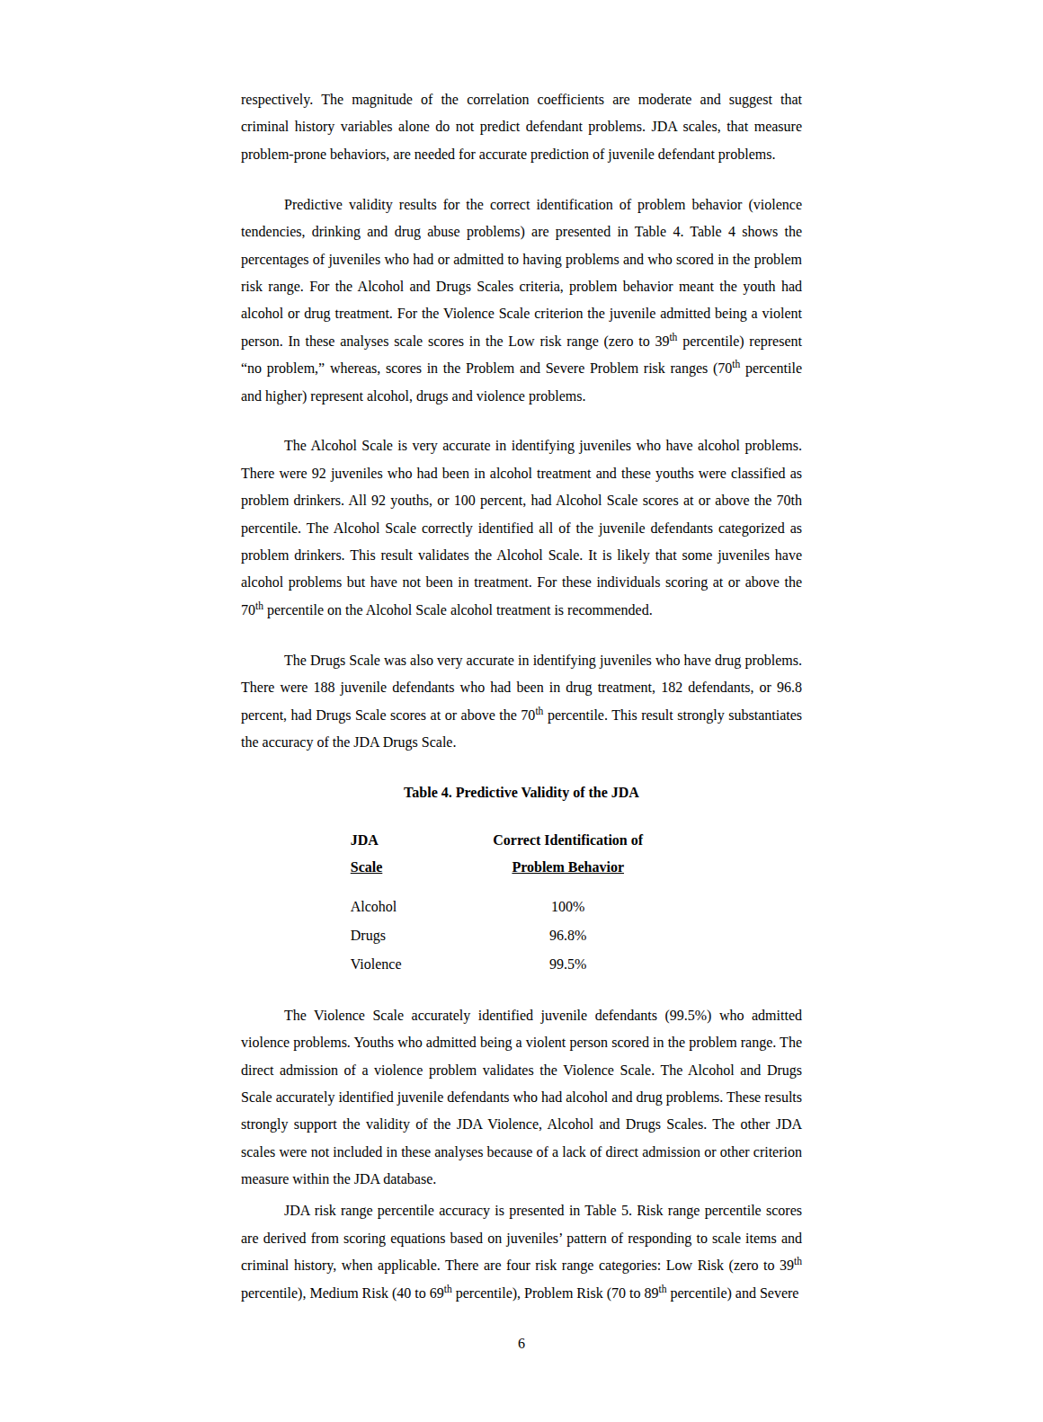respectively. The magnitude of the correlation coefficients are moderate and suggest that criminal history variables alone do not predict defendant problems. JDA scales, that measure problem-prone behaviors, are needed for accurate prediction of juvenile defendant problems.
Predictive validity results for the correct identification of problem behavior (violence tendencies, drinking and drug abuse problems) are presented in Table 4. Table 4 shows the percentages of juveniles who had or admitted to having problems and who scored in the problem risk range. For the Alcohol and Drugs Scales criteria, problem behavior meant the youth had alcohol or drug treatment. For the Violence Scale criterion the juvenile admitted being a violent person. In these analyses scale scores in the Low risk range (zero to 39th percentile) represent “no problem,” whereas, scores in the Problem and Severe Problem risk ranges (70th percentile and higher) represent alcohol, drugs and violence problems.
The Alcohol Scale is very accurate in identifying juveniles who have alcohol problems. There were 92 juveniles who had been in alcohol treatment and these youths were classified as problem drinkers. All 92 youths, or 100 percent, had Alcohol Scale scores at or above the 70th percentile. The Alcohol Scale correctly identified all of the juvenile defendants categorized as problem drinkers. This result validates the Alcohol Scale. It is likely that some juveniles have alcohol problems but have not been in treatment. For these individuals scoring at or above the 70th percentile on the Alcohol Scale alcohol treatment is recommended.
The Drugs Scale was also very accurate in identifying juveniles who have drug problems. There were 188 juvenile defendants who had been in drug treatment, 182 defendants, or 96.8 percent, had Drugs Scale scores at or above the 70th percentile. This result strongly substantiates the accuracy of the JDA Drugs Scale.
Table 4. Predictive Validity of the JDA
| JDA | Correct Identification of |
| --- | --- |
| Scale | Problem Behavior |
| Alcohol | 100% |
| Drugs | 96.8% |
| Violence | 99.5% |
The Violence Scale accurately identified juvenile defendants (99.5%) who admitted violence problems. Youths who admitted being a violent person scored in the problem range. The direct admission of a violence problem validates the Violence Scale. The Alcohol and Drugs Scale accurately identified juvenile defendants who had alcohol and drug problems. These results strongly support the validity of the JDA Violence, Alcohol and Drugs Scales. The other JDA scales were not included in these analyses because of a lack of direct admission or other criterion measure within the JDA database.
JDA risk range percentile accuracy is presented in Table 5. Risk range percentile scores are derived from scoring equations based on juveniles’ pattern of responding to scale items and criminal history, when applicable. There are four risk range categories: Low Risk (zero to 39th percentile), Medium Risk (40 to 69th percentile), Problem Risk (70 to 89th percentile) and Severe
6